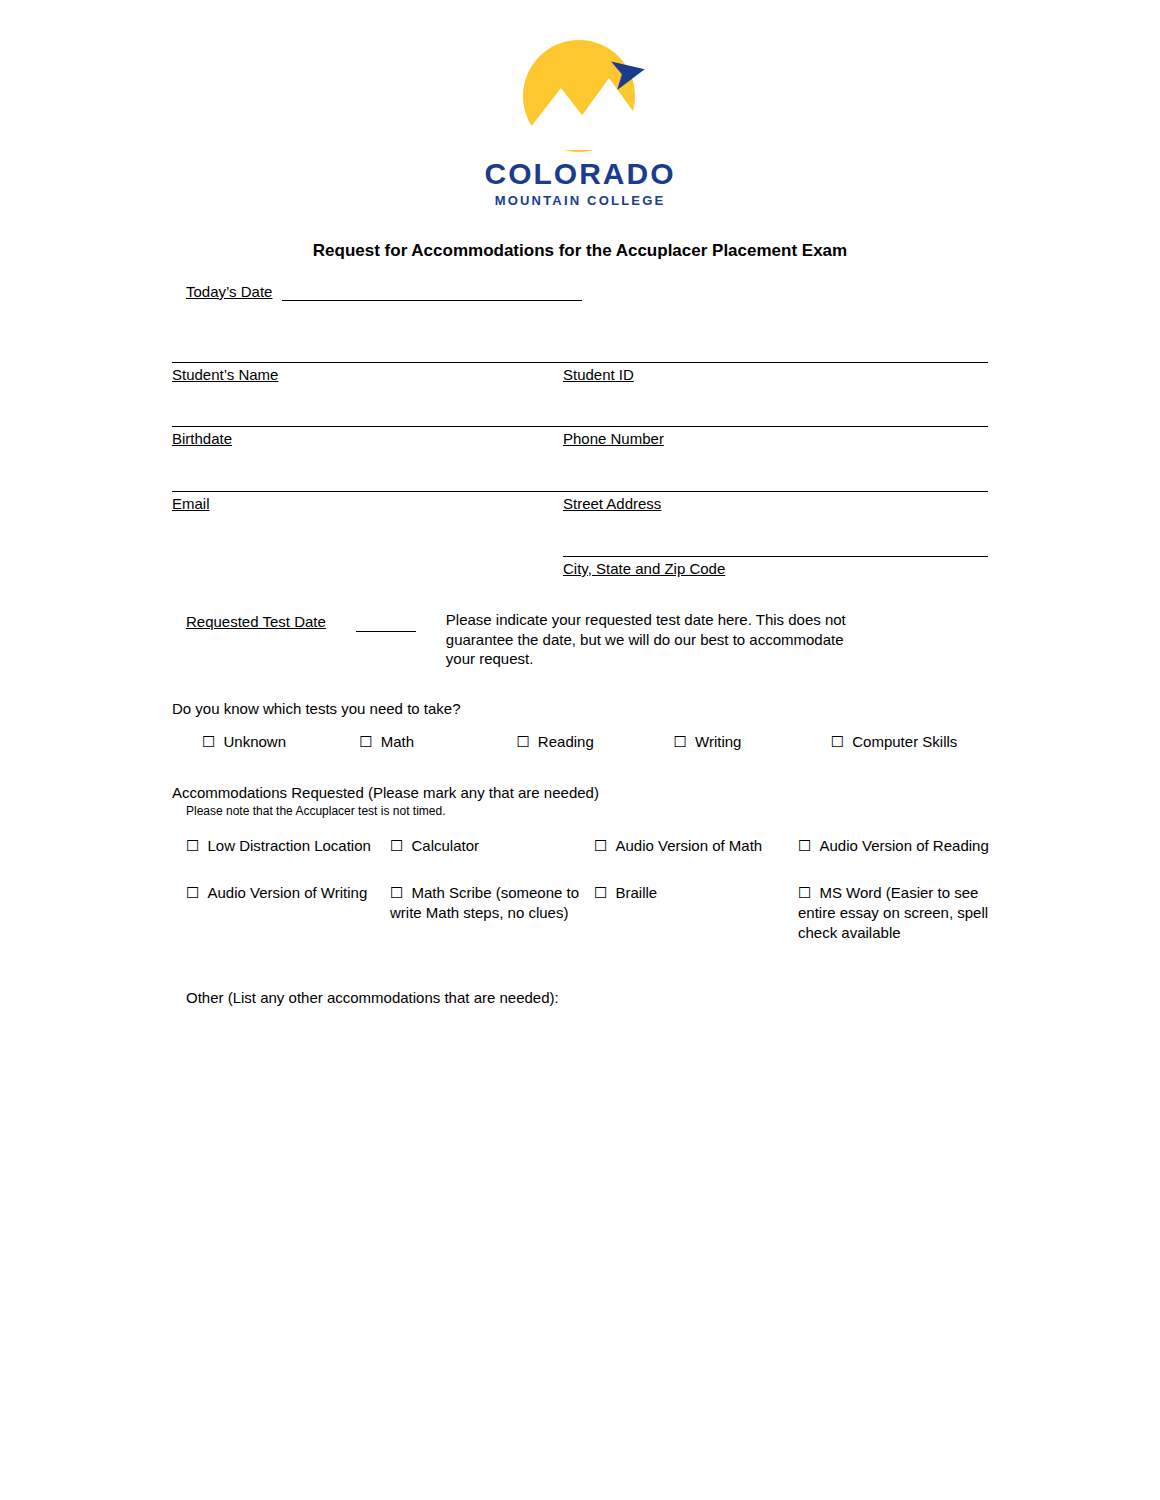➤
COLORADO
MOUNTAIN COLLEGE
Request for Accommodations for the Accuplacer Placement Exam
Today’s Date
| Student’s Name | Student ID |
| Birthdate | Phone Number |
| Email | Street Address |
| | City, State and Zip Code |
Requested Test Date
Please indicate your requested test date here. This does not guarantee the date, but we will do our best to accommodate your request.
Do you know which tests you need to take?
☐Unknown
☐Math
☐Reading
☐Writing
☐Computer Skills
Accommodations Requested (Please mark any that are needed)
Please note that the Accuplacer test is not timed.
| ☐ Low Distraction Location | ☐ Calculator | ☐ Audio Version of Math | ☐ Audio Version of Reading |
| ☐ Audio Version of Writing | ☐ Math Scribe (someone to write Math steps, no clues) | ☐ Braille | ☐ MS Word (Easier to see entire essay on screen, spell check available |
Other (List any other accommodations that are needed):